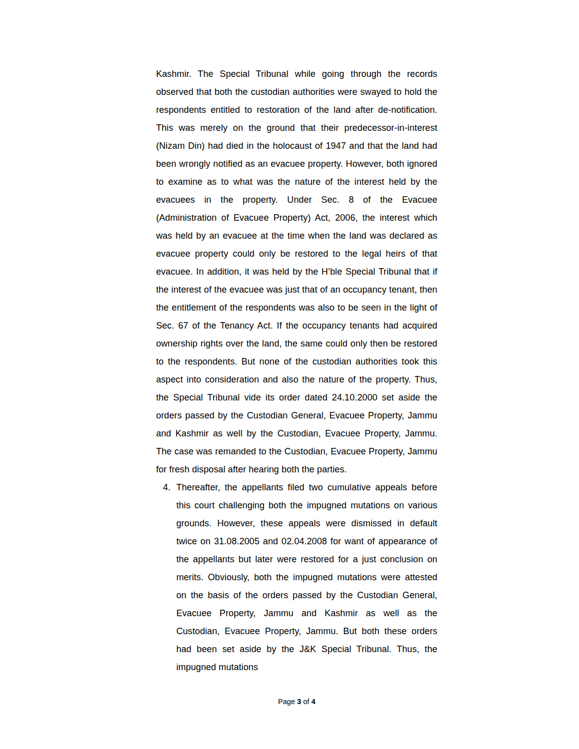Kashmir. The Special Tribunal while going through the records observed that both the custodian authorities were swayed to hold the respondents entitled to restoration of the land after de-notification. This was merely on the ground that their predecessor-in-interest (Nizam Din) had died in the holocaust of 1947 and that the land had been wrongly notified as an evacuee property. However, both ignored to examine as to what was the nature of the interest held by the evacuees in the property. Under Sec. 8 of the Evacuee (Administration of Evacuee Property) Act, 2006, the interest which was held by an evacuee at the time when the land was declared as evacuee property could only be restored to the legal heirs of that evacuee. In addition, it was held by the H’ble Special Tribunal that if the interest of the evacuee was just that of an occupancy tenant, then the entitlement of the respondents was also to be seen in the light of Sec. 67 of the Tenancy Act. If the occupancy tenants had acquired ownership rights over the land, the same could only then be restored to the respondents. But none of the custodian authorities took this aspect into consideration and also the nature of the property. Thus, the Special Tribunal vide its order dated 24.10.2000 set aside the orders passed by the Custodian General, Evacuee Property, Jammu and Kashmir as well by the Custodian, Evacuee Property, Jammu. The case was remanded to the Custodian, Evacuee Property, Jammu for fresh disposal after hearing both the parties.
Thereafter, the appellants filed two cumulative appeals before this court challenging both the impugned mutations on various grounds. However, these appeals were dismissed in default twice on 31.08.2005 and 02.04.2008 for want of appearance of the appellants but later were restored for a just conclusion on merits. Obviously, both the impugned mutations were attested on the basis of the orders passed by the Custodian General, Evacuee Property, Jammu and Kashmir as well as the Custodian, Evacuee Property, Jammu. But both these orders had been set aside by the J&K Special Tribunal. Thus, the impugned mutations
Page 3 of 4